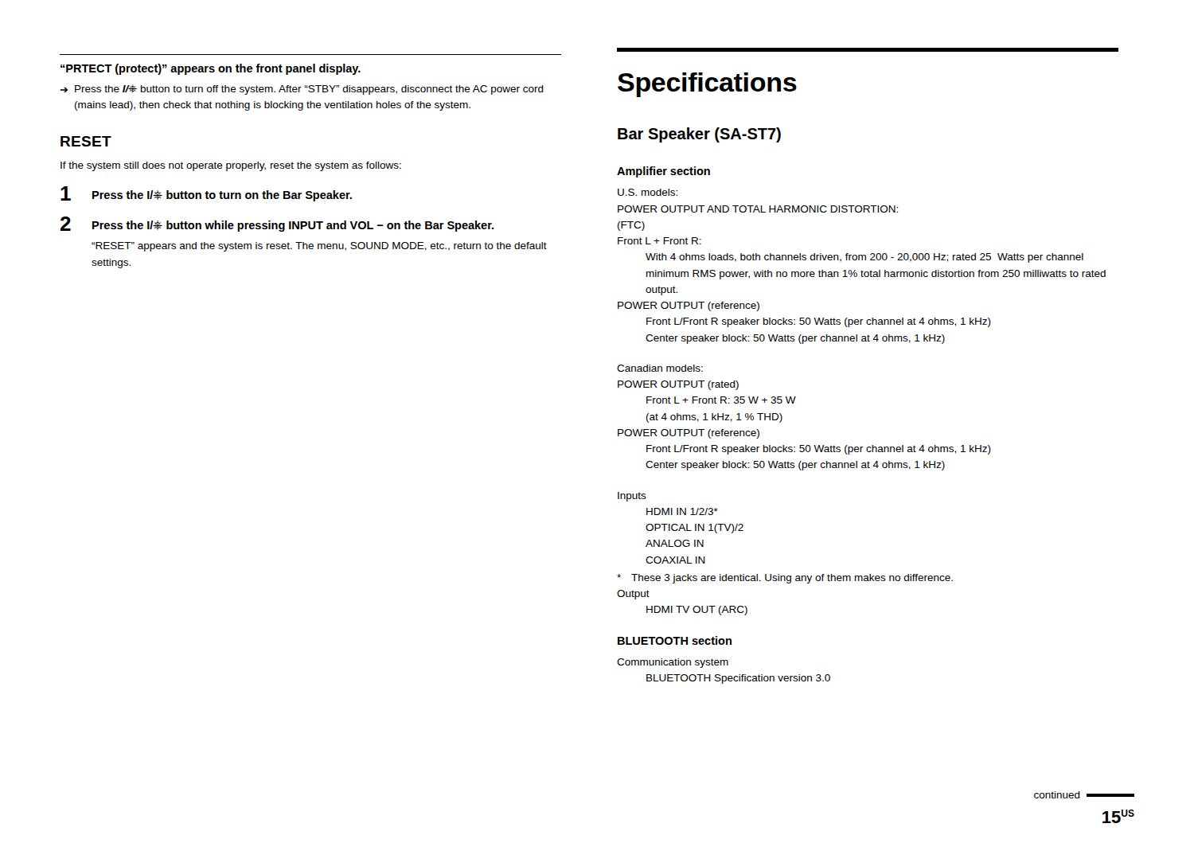“PRTECT (protect)” appears on the front panel display.
➔
Press the I/⎈ button to turn off the system. After “STBY” disappears, disconnect the AC power cord (mains lead), then check that nothing is blocking the ventilation holes of the system.
RESET
If the system still does not operate properly, reset the system as follows:
Press the I/⎈ button to turn on the Bar Speaker.
Press the I/⎈ button while pressing INPUT and VOL − on the Bar Speaker.
“RESET” appears and the system is reset. The menu, SOUND MODE, etc., return to the default settings.
Specifications
Bar Speaker (SA-ST7)
Amplifier section
U.S. models:
POWER OUTPUT AND TOTAL HARMONIC DISTORTION:
(FTC)
Front L + Front R:
With 4 ohms loads, both channels driven, from 200 - 20,000 Hz; rated 25 Watts per channel minimum RMS power, with no more than 1% total harmonic distortion from 250 milliwatts to rated output.
POWER OUTPUT (reference)
Front L/Front R speaker blocks: 50 Watts (per channel at 4 ohms, 1 kHz)
Center speaker block: 50 Watts (per channel at 4 ohms, 1 kHz)
Canadian models:
POWER OUTPUT (rated)
Front L + Front R: 35 W + 35 W
(at 4 ohms, 1 kHz, 1 % THD)
POWER OUTPUT (reference)
Front L/Front R speaker blocks: 50 Watts (per channel at 4 ohms, 1 kHz)
Center speaker block: 50 Watts (per channel at 4 ohms, 1 kHz)
Inputs
HDMI IN 1/2/3*
OPTICAL IN 1(TV)/2
ANALOG IN
COAXIAL IN
*
These 3 jacks are identical. Using any of them makes no difference.
Output
HDMI TV OUT (ARC)
BLUETOOTH section
Communication system
BLUETOOTH Specification version 3.0
continued
15US